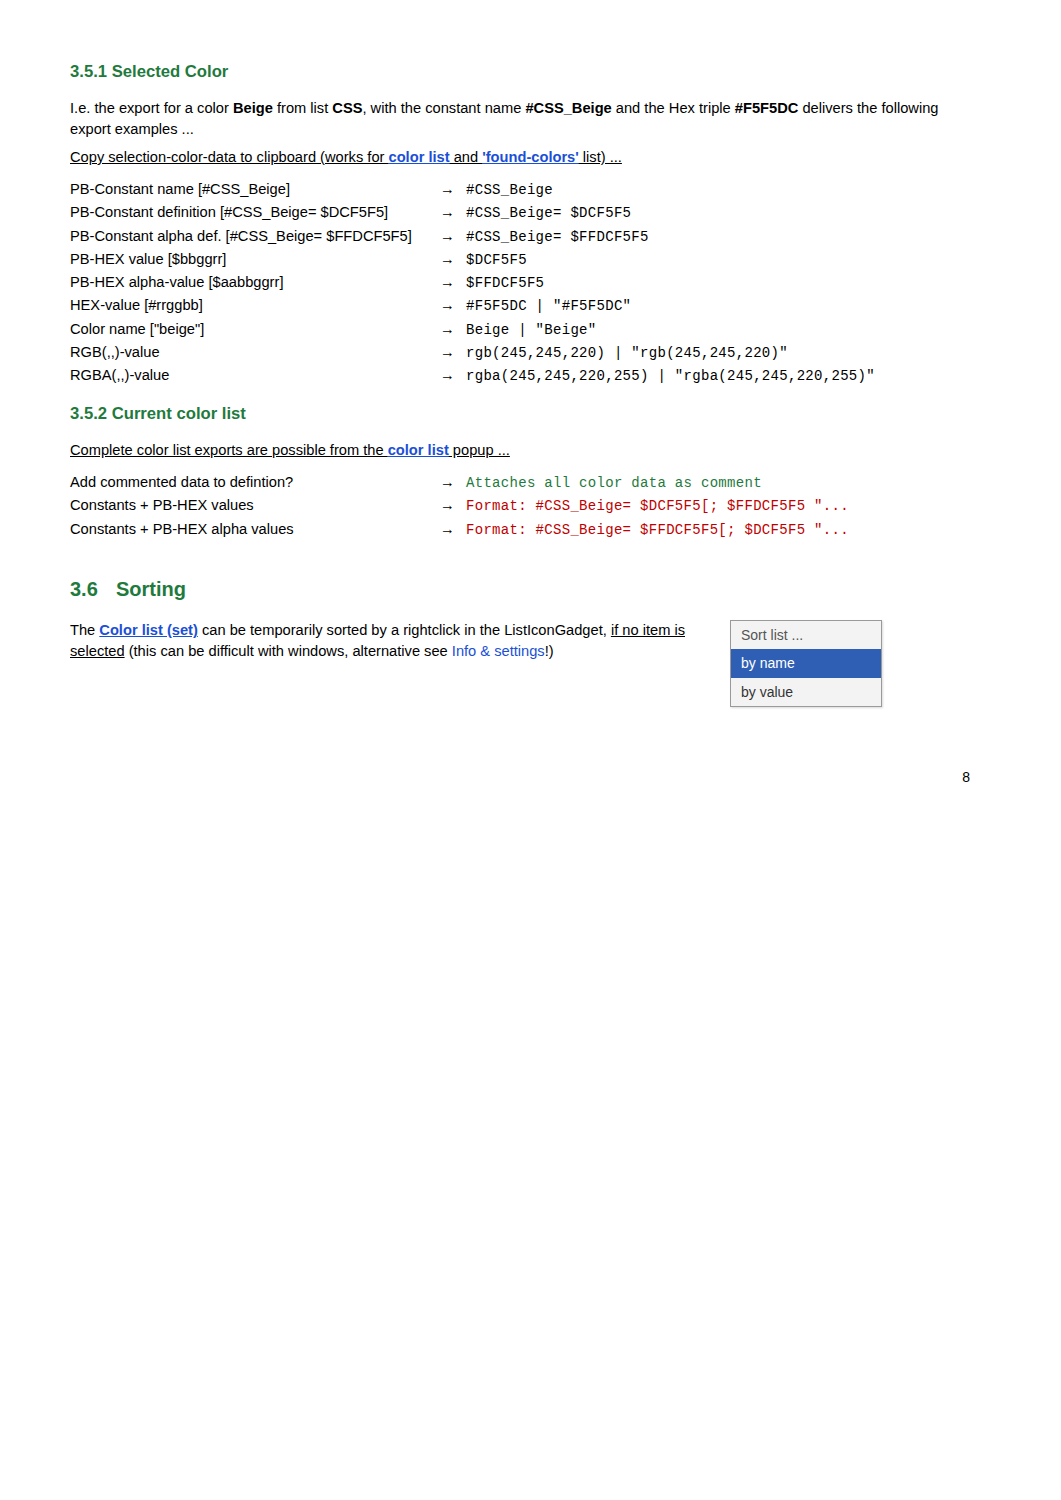3.5.1 Selected Color
I.e. the export for a color Beige from list CSS, with the constant name #CSS_Beige and the Hex triple #F5F5DC delivers the following export examples ...
Copy selection-color-data to clipboard (works for color list and 'found-colors' list) ...
| PB-Constant name [#CSS_Beige] | → | #CSS_Beige |
| PB-Constant definition [#CSS_Beige= $DCF5F5] | → | #CSS_Beige= $DCF5F5 |
| PB-Constant alpha def. [#CSS_Beige= $FFDCF5F5] | → | #CSS_Beige= $FFDCF5F5 |
| PB-HEX value [$bbggrr] | → | $DCF5F5 |
| PB-HEX alpha-value [$aabbggrr] | → | $FFDCF5F5 |
| HEX-value [#rrggbb] | → | #F5F5DC / "#F5F5DC" |
| Color name ["beige"] | → | Beige / "Beige" |
| RGB(,,)-value | → | rgb(245,245,220) / "rgb(245,245,220)" |
| RGBA(,,)-value | → | rgba(245,245,220,255) / "rgba(245,245,220,255)" |
3.5.2 Current color list
Complete color list exports are possible from the color list popup ...
| Add commented data to defintion? | → | Attaches all color data as comment |
| Constants + PB-HEX values | → | Format: #CSS_Beige= $DCF5F5[; $FFDCF5F5 "... |
| Constants + PB-HEX alpha values | → | Format: #CSS_Beige= $FFDCF5F5[; $DCF5F5 "... |
3.6 Sorting
The Color list (set) can be temporarily sorted by a rightclick in the ListIconGadget, if no item is selected (this can be difficult with windows, alternative see Info & settings!)
Sort list ...
by name
by value
8